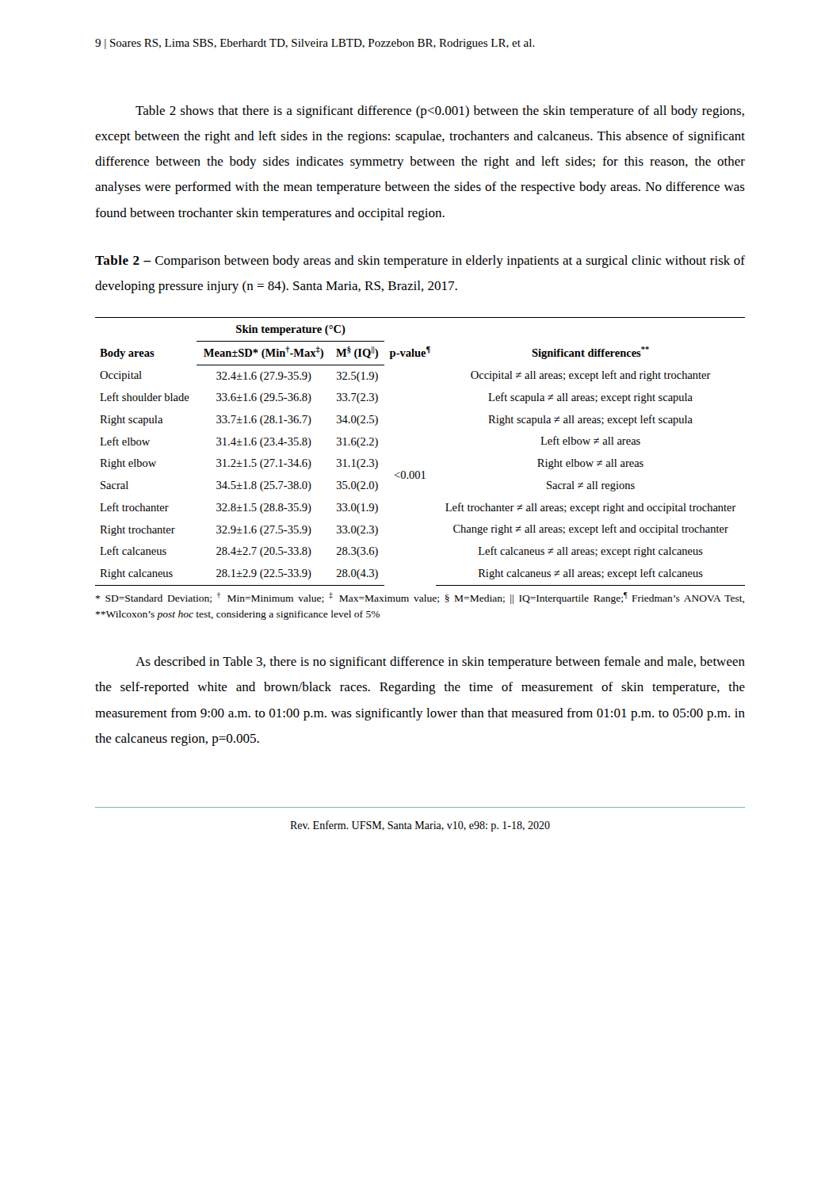9 | Soares RS, Lima SBS, Eberhardt TD, Silveira LBTD, Pozzebon BR, Rodrigues LR, et al.
Table 2 shows that there is a significant difference (p<0.001) between the skin temperature of all body regions, except between the right and left sides in the regions: scapulae, trochanters and calcaneus. This absence of significant difference between the body sides indicates symmetry between the right and left sides; for this reason, the other analyses were performed with the mean temperature between the sides of the respective body areas. No difference was found between trochanter skin temperatures and occipital region.
Table 2 – Comparison between body areas and skin temperature in elderly inpatients at a surgical clinic without risk of developing pressure injury (n = 84). Santa Maria, RS, Brazil, 2017.
| Body areas | Skin temperature (°C) | p-value ¶ | Significant differences ** |
| --- | --- | --- | --- |
| Mean±SD* (Min † -Max ‡ ) | M § (IQ // ) |
| Occipital | 32.4±1.6 (27.9-35.9) | 32.5(1.9) | <0.001 | Occipital ≠ all areas; except left and right trochanter |
| Left shoulder blade | 33.6±1.6 (29.5-36.8) | 33.7(2.3) | Left scapula ≠ all areas; except right scapula |
| Right scapula | 33.7±1.6 (28.1-36.7) | 34.0(2.5) | Right scapula ≠ all areas; except left scapula |
| Left elbow | 31.4±1.6 (23.4-35.8) | 31.6(2.2) | Left elbow ≠ all areas |
| Right elbow | 31.2±1.5 (27.1-34.6) | 31.1(2.3) | Right elbow ≠ all areas |
| Sacral | 34.5±1.8 (25.7-38.0) | 35.0(2.0) | Sacral ≠ all regions |
| Left trochanter | 32.8±1.5 (28.8-35.9) | 33.0(1.9) | Left trochanter ≠ all areas; except right and occipital trochanter |
| Right trochanter | 32.9±1.6 (27.5-35.9) | 33.0(2.3) | Change right ≠ all areas; except left and occipital trochanter |
| Left calcaneus | 28.4±2.7 (20.5-33.8) | 28.3(3.6) | Left calcaneus ≠ all areas; except right calcaneus |
| Right calcaneus | 28.1±2.9 (22.5-33.9) | 28.0(4.3) | Right calcaneus ≠ all areas; except left calcaneus |
* SD=Standard Deviation; † Min=Minimum value; ‡ Max=Maximum value; § M=Median; || IQ=Interquartile Range;¶ Friedman’s ANOVA Test, **Wilcoxon’s post hoc test, considering a significance level of 5%
As described in Table 3, there is no significant difference in skin temperature between female and male, between the self-reported white and brown/black races. Regarding the time of measurement of skin temperature, the measurement from 9:00 a.m. to 01:00 p.m. was significantly lower than that measured from 01:01 p.m. to 05:00 p.m. in the calcaneus region, p=0.005.
Rev. Enferm. UFSM, Santa Maria, v10, e98: p. 1-18, 2020